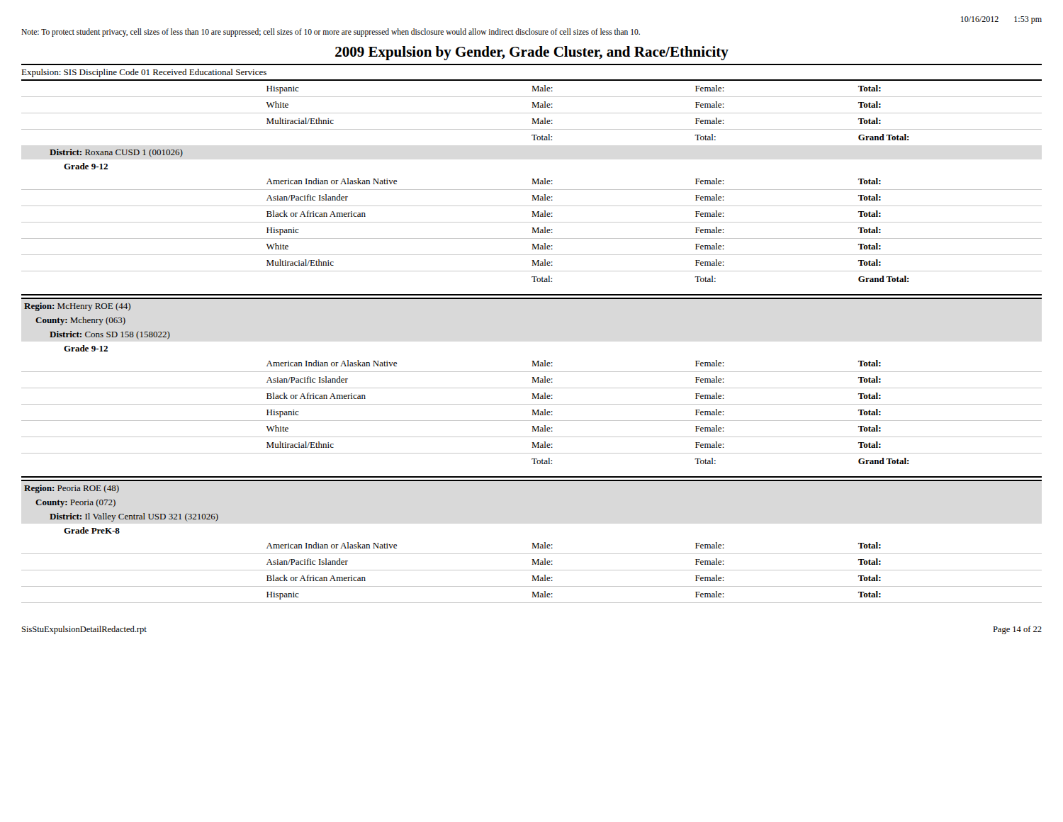10/16/2012 1:53 pm
Note: To protect student privacy, cell sizes of less than 10 are suppressed; cell sizes of 10 or more are suppressed when disclosure would allow indirect disclosure of cell sizes of less than 10.
2009 Expulsion by Gender, Grade Cluster, and Race/Ethnicity
Expulsion: SIS Discipline Code 01 Received Educational Services
| | Hispanic | Male: | Female: | Total: |
| | White | Male: | Female: | Total: |
| | Multiracial/Ethnic | Male: | Female: | Total: |
| | | Total: | Total: | Grand Total: |
District: Roxana CUSD 1 (001026)
Grade 9-12
| | American Indian or Alaskan Native | Male: | Female: | Total: |
| | Asian/Pacific Islander | Male: | Female: | Total: |
| | Black or African American | Male: | Female: | Total: |
| | Hispanic | Male: | Female: | Total: |
| | White | Male: | Female: | Total: |
| | Multiracial/Ethnic | Male: | Female: | Total: |
| | | Total: | Total: | Grand Total: |
Region: McHenry ROE (44)
County: Mchenry (063)
District: Cons SD 158 (158022)
Grade 9-12
| | American Indian or Alaskan Native | Male: | Female: | Total: |
| | Asian/Pacific Islander | Male: | Female: | Total: |
| | Black or African American | Male: | Female: | Total: |
| | Hispanic | Male: | Female: | Total: |
| | White | Male: | Female: | Total: |
| | Multiracial/Ethnic | Male: | Female: | Total: |
| | | Total: | Total: | Grand Total: |
Region: Peoria ROE (48)
County: Peoria (072)
District: Il Valley Central USD 321 (321026)
Grade PreK-8
| | American Indian or Alaskan Native | Male: | Female: | Total: |
| | Asian/Pacific Islander | Male: | Female: | Total: |
| | Black or African American | Male: | Female: | Total: |
| | Hispanic | Male: | Female: | Total: |
SisStuExpulsionDetailRedacted.rpt
Page 14 of 22